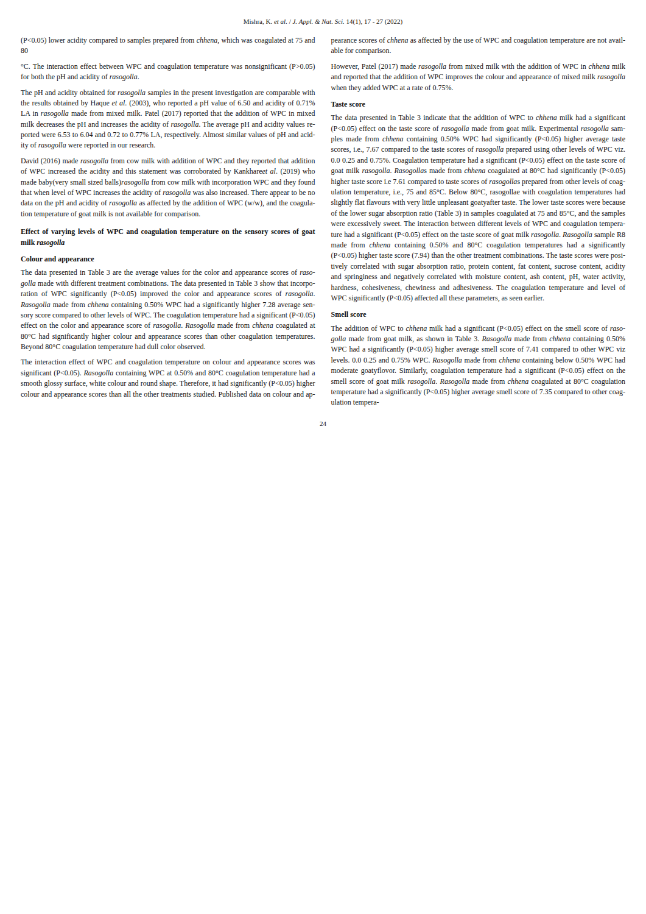Mishra, K. et al. / J. Appl. & Nat. Sci. 14(1), 17 - 27 (2022)
(P<0.05) lower acidity compared to samples prepared from chhena, which was coagulated at 75 and 80
°C. The interaction effect between WPC and coagulation temperature was nonsignificant (P>0.05) for both the pH and acidity of rasogolla.
The pH and acidity obtained for rasogolla samples in the present investigation are comparable with the results obtained by Haque et al. (2003), who reported a pH value of 6.50 and acidity of 0.71% LA in rasogolla made from mixed milk. Patel (2017) reported that the addition of WPC in mixed milk decreases the pH and increases the acidity of rasogolla. The average pH and acidity values reported were 6.53 to 6.04 and 0.72 to 0.77% LA, respectively. Almost similar values of pH and acidity of rasogolla were reported in our research.
David (2016) made rasogolla from cow milk with addition of WPC and they reported that addition of WPC increased the acidity and this statement was corroborated by Kankhareet al. (2019) who made baby(very small sized balls)rasogolla from cow milk with incorporation WPC and they found that when level of WPC increases the acidity of rasogolla was also increased. There appear to be no data on the pH and acidity of rasogolla as affected by the addition of WPC (w/w), and the coagulation temperature of goat milk is not available for comparison.
Effect of varying levels of WPC and coagulation temperature on the sensory scores of goat milk rasogolla
Colour and appearance
The data presented in Table 3 are the average values for the color and appearance scores of rasogolla made with different treatment combinations. The data presented in Table 3 show that incorporation of WPC significantly (P<0.05) improved the color and appearance scores of rasogolla. Rasogolla made from chhena containing 0.50% WPC had a significantly higher 7.28 average sensory score compared to other levels of WPC. The coagulation temperature had a significant (P<0.05) effect on the color and appearance score of rasogolla. Rasogolla made from chhena coagulated at 80°C had significantly higher colour and appearance scores than other coagulation temperatures. Beyond 80°C coagulation temperature had dull color observed.
The interaction effect of WPC and coagulation temperature on colour and appearance scores was significant (P<0.05). Rasogolla containing WPC at 0.50% and 80°C coagulation temperature had a smooth glossy surface, white colour and round shape. Therefore, it had significantly (P<0.05) higher colour and appearance scores than all the other treatments studied. Published data on colour and appearance scores of chhena as affected by the use of WPC and coagulation temperature are not available for comparison.
However, Patel (2017) made rasogolla from mixed milk with the addition of WPC in chhena milk and reported that the addition of WPC improves the colour and appearance of mixed milk rasogolla when they added WPC at a rate of 0.75%.
Taste score
The data presented in Table 3 indicate that the addition of WPC to chhena milk had a significant (P<0.05) effect on the taste score of rasogolla made from goat milk. Experimental rasogolla samples made from chhena containing 0.50% WPC had significantly (P<0.05) higher average taste scores, i.e., 7.67 compared to the taste scores of rasogolla prepared using other levels of WPC viz. 0.0 0.25 and 0.75%. Coagulation temperature had a significant (P<0.05) effect on the taste score of goat milk rasogolla. Rasogollas made from chhena coagulated at 80°C had significantly (P<0.05) higher taste score i.e 7.61 compared to taste scores of rasogollas prepared from other levels of coagulation temperature, i.e., 75 and 85°C. Below 80°C, rasogollae with coagulation temperatures had slightly flat flavours with very little unpleasant goatyafter taste. The lower taste scores were because of the lower sugar absorption ratio (Table 3) in samples coagulated at 75 and 85°C, and the samples were excessively sweet. The interaction between different levels of WPC and coagulation temperature had a significant (P<0.05) effect on the taste score of goat milk rasogolla. Rasogolla sample R8 made from chhena containing 0.50% and 80°C coagulation temperatures had a significantly (P<0.05) higher taste score (7.94) than the other treatment combinations. The taste scores were positively correlated with sugar absorption ratio, protein content, fat content, sucrose content, acidity and springiness and negatively correlated with moisture content, ash content, pH, water activity, hardness, cohesiveness, chewiness and adhesiveness. The coagulation temperature and level of WPC significantly (P<0.05) affected all these parameters, as seen earlier.
Smell score
The addition of WPC to chhena milk had a significant (P<0.05) effect on the smell score of rasogolla made from goat milk, as shown in Table 3. Rasogolla made from chhena containing 0.50% WPC had a significantly (P<0.05) higher average smell score of 7.41 compared to other WPC viz levels. 0.0 0.25 and 0.75% WPC. Rasogolla made from chhena containing below 0.50% WPC had moderate goatyflovor. Similarly, coagulation temperature had a significant (P<0.05) effect on the smell score of goat milk rasogolla. Rasogolla made from chhena coagulated at 80°C coagulation temperature had a significantly (P<0.05) higher average smell score of 7.35 compared to other coagulation tempera-
24